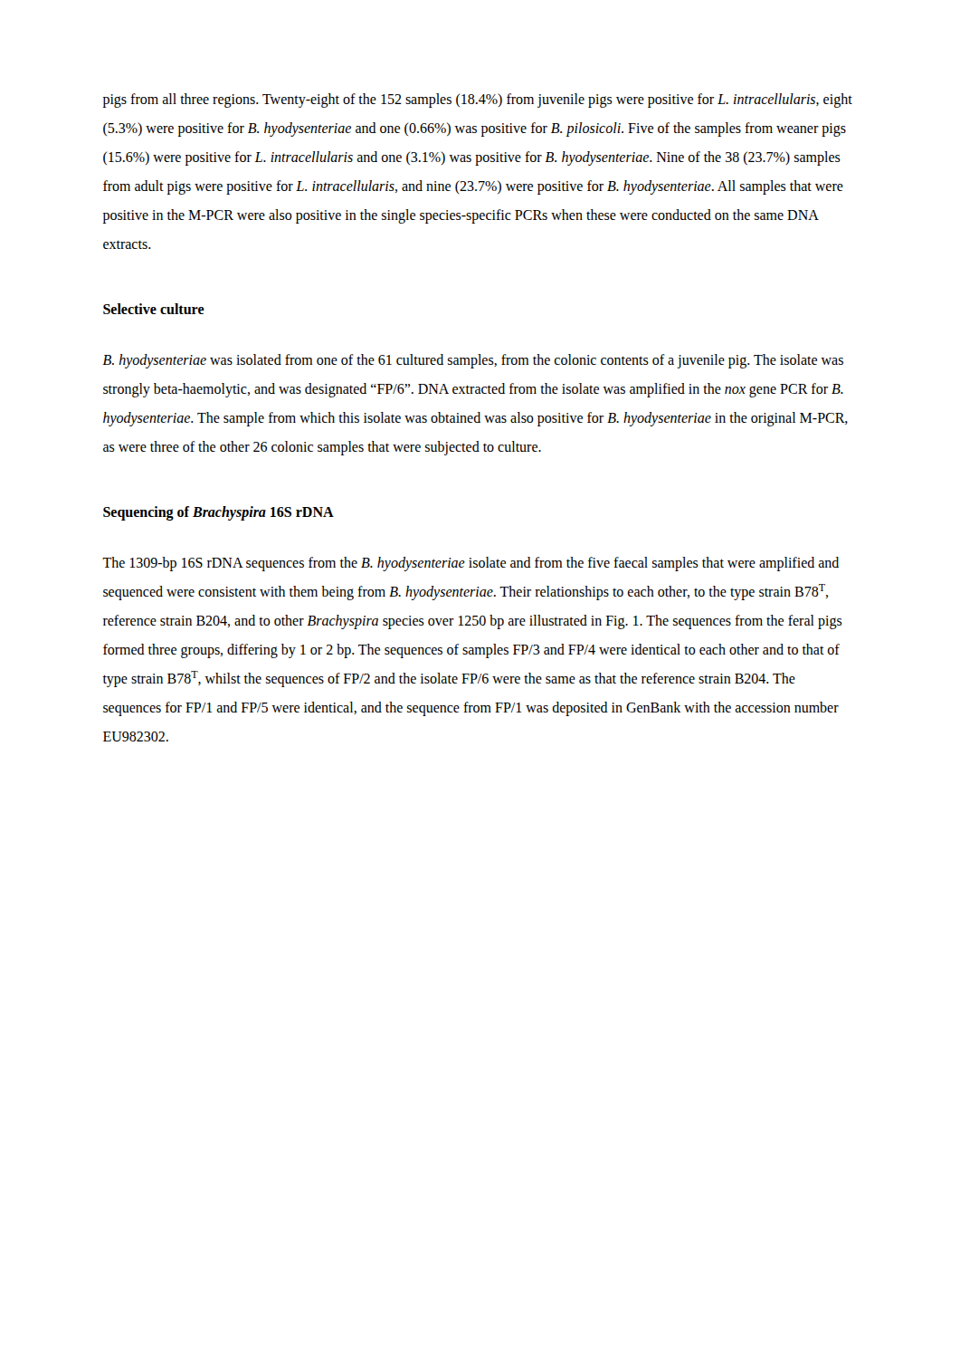pigs from all three regions. Twenty-eight of the 152 samples (18.4%) from juvenile pigs were positive for L. intracellularis, eight (5.3%) were positive for B. hyodysenteriae and one (0.66%) was positive for B. pilosicoli. Five of the samples from weaner pigs (15.6%) were positive for L. intracellularis and one (3.1%) was positive for B. hyodysenteriae. Nine of the 38 (23.7%) samples from adult pigs were positive for L. intracellularis, and nine (23.7%) were positive for B. hyodysenteriae. All samples that were positive in the M-PCR were also positive in the single species-specific PCRs when these were conducted on the same DNA extracts.
Selective culture
B. hyodysenteriae was isolated from one of the 61 cultured samples, from the colonic contents of a juvenile pig. The isolate was strongly beta-haemolytic, and was designated “FP/6”. DNA extracted from the isolate was amplified in the nox gene PCR for B. hyodysenteriae. The sample from which this isolate was obtained was also positive for B. hyodysenteriae in the original M-PCR, as were three of the other 26 colonic samples that were subjected to culture.
Sequencing of Brachyspira 16S rDNA
The 1309-bp 16S rDNA sequences from the B. hyodysenteriae isolate and from the five faecal samples that were amplified and sequenced were consistent with them being from B. hyodysenteriae. Their relationships to each other, to the type strain B78T, reference strain B204, and to other Brachyspira species over 1250 bp are illustrated in Fig. 1. The sequences from the feral pigs formed three groups, differing by 1 or 2 bp. The sequences of samples FP/3 and FP/4 were identical to each other and to that of type strain B78T, whilst the sequences of FP/2 and the isolate FP/6 were the same as that the reference strain B204. The sequences for FP/1 and FP/5 were identical, and the sequence from FP/1 was deposited in GenBank with the accession number EU982302.